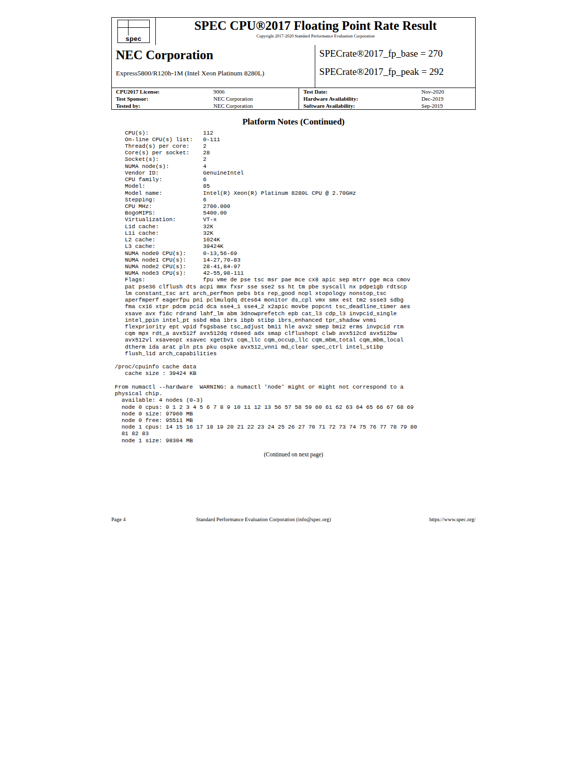spec
SPEC CPU®2017 Floating Point Rate Result
Copyright 2017-2020 Standard Performance Evaluation Corporation
NEC Corporation
Express5800/R120h-1M (Intel Xeon Platinum 8280L)
SPECrate®2017_fp_base = 270
SPECrate®2017_fp_peak = 292
| CPU2017 License: | 9006 | Test Date: | Nov-2020 |
| Test Sponsor: | NEC Corporation | Hardware Availability: | Dec-2019 |
| Tested by: | NEC Corporation | Software Availability: | Sep-2019 |
Platform Notes (Continued)
    CPU(s):                112
    On-line CPU(s) list:   0-111
    Thread(s) per core:    2
    Core(s) per socket:    28
    Socket(s):             2
    NUMA node(s):          4
    Vendor ID:             GenuineIntel
    CPU family:            6
    Model:                 85
    Model name:            Intel(R) Xeon(R) Platinum 8280L CPU @ 2.70GHz
    Stepping:              6
    CPU MHz:               2700.000
    BogoMIPS:              5400.00
    Virtualization:        VT-x
    L1d cache:             32K
    L1i cache:             32K
    L2 cache:              1024K
    L3 cache:              39424K
    NUMA node0 CPU(s):     0-13,56-69
    NUMA node1 CPU(s):     14-27,70-83
    NUMA node2 CPU(s):     28-41,84-97
    NUMA node3 CPU(s):     42-55,98-111
    Flags:                 fpu vme de pse tsc msr pae mce cx8 apic sep mtrr pge mca cmov
    pat pse36 clflush dts acpi mmx fxsr sse sse2 ss ht tm pbe syscall nx pdpe1gb rdtscp
    lm constant_tsc art arch_perfmon pebs bts rep_good nopl xtopology nonstop_tsc
    aperfmperf eagerfpu pni pclmulqdq dtes64 monitor ds_cpl vmx smx est tm2 ssse3 sdbg
    fma cx16 xtpr pdcm pcid dca sse4_1 sse4_2 x2apic movbe popcnt tsc_deadline_timer aes
    xsave avx f16c rdrand lahf_lm abm 3dnowprefetch epb cat_l3 cdp_l3 invpcid_single
    intel_ppin intel_pt ssbd mba ibrs ibpb stibp ibrs_enhanced tpr_shadow vnmi
    flexpriority ept vpid fsgsbase tsc_adjust bmi1 hle avx2 smep bmi2 erms invpcid rtm
    cqm mpx rdt_a avx512f avx512dq rdseed adx smap clflushopt clwb avx512cd avx512bw
    avx512vl xsaveopt xsavec xgetbv1 cqm_llc cqm_occup_llc cqm_mbm_total cqm_mbm_local
    dtherm ida arat pln pts pku ospke avx512_vnni md_clear spec_ctrl intel_stibp
    flush_l1d arch_capabilities

 /proc/cpuinfo cache data
    cache size : 39424 KB

 From numactl --hardware  WARNING: a numactl 'node' might or might not correspond to a
 physical chip.
   available: 4 nodes (0-3)
   node 0 cpus: 0 1 2 3 4 5 6 7 8 9 10 11 12 13 56 57 58 59 60 61 62 63 64 65 66 67 68 69
   node 0 size: 97960 MB
   node 0 free: 95511 MB
   node 1 cpus: 14 15 16 17 18 19 20 21 22 23 24 25 26 27 70 71 72 73 74 75 76 77 78 79 80
   81 82 83
   node 1 size: 98304 MB
(Continued on next page)
Page 4
Standard Performance Evaluation Corporation (info@spec.org)
https://www.spec.org/